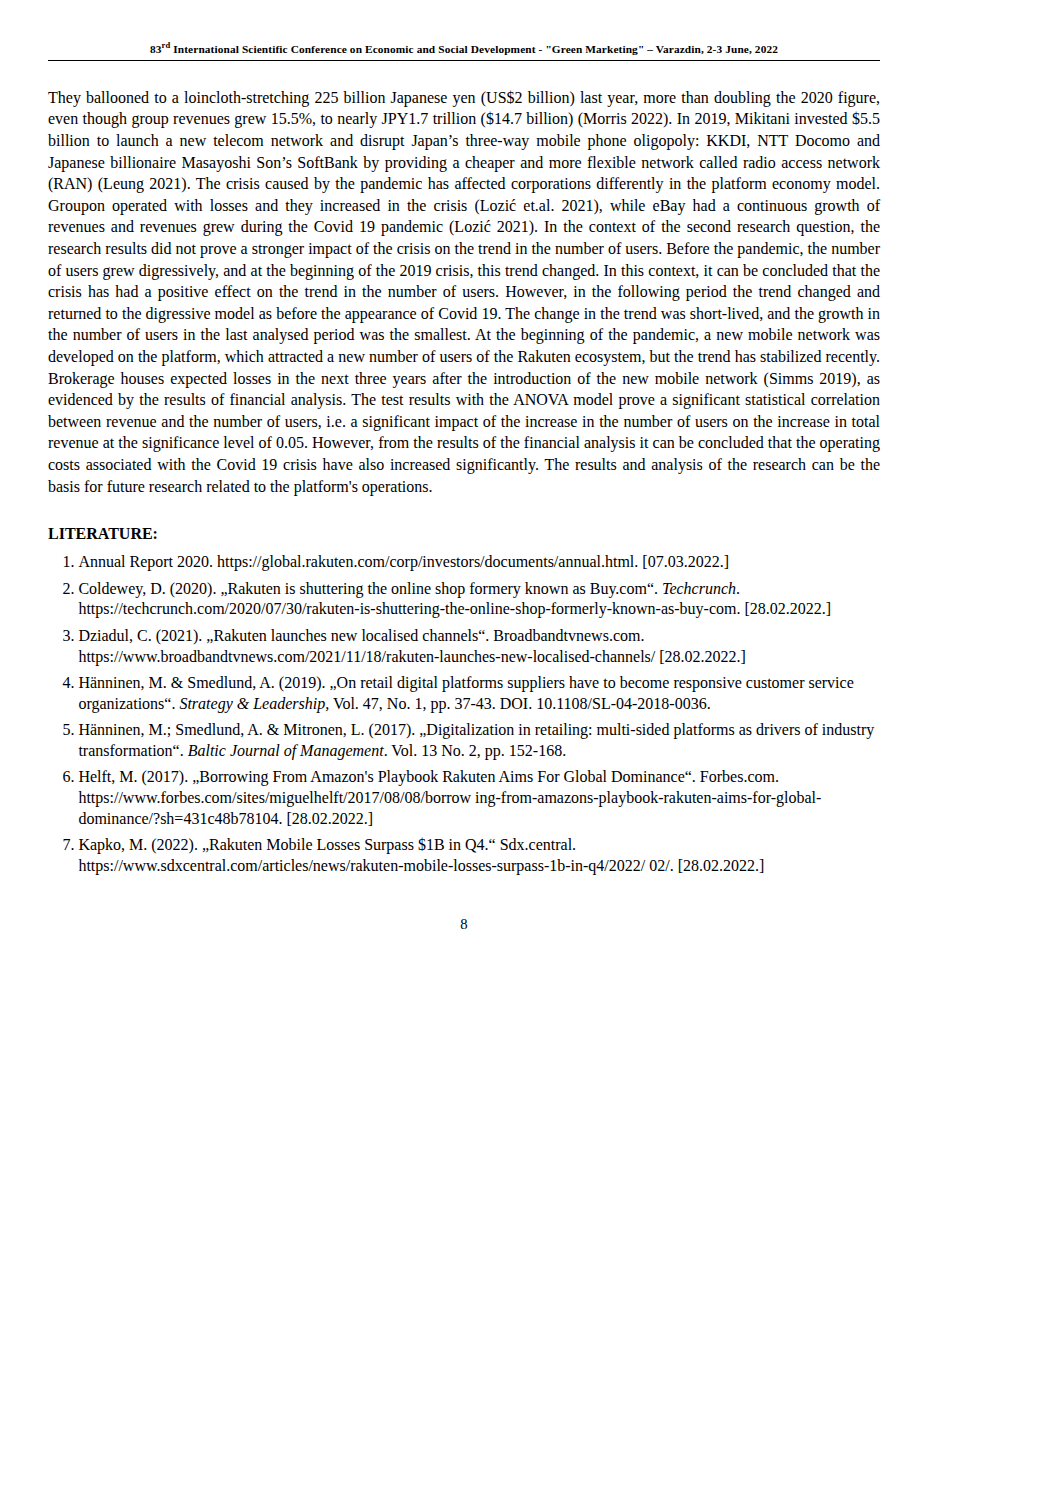83rd International Scientific Conference on Economic and Social Development - "Green Marketing" – Varazdin, 2-3 June, 2022
They ballooned to a loincloth-stretching 225 billion Japanese yen (US$2 billion) last year, more than doubling the 2020 figure, even though group revenues grew 15.5%, to nearly JPY1.7 trillion ($14.7 billion) (Morris 2022). In 2019, Mikitani invested $5.5 billion to launch a new telecom network and disrupt Japan’s three-way mobile phone oligopoly: KKDI, NTT Docomo and Japanese billionaire Masayoshi Son’s SoftBank by providing a cheaper and more flexible network called radio access network (RAN) (Leung 2021). The crisis caused by the pandemic has affected corporations differently in the platform economy model. Groupon operated with losses and they increased in the crisis (Lozić et.al. 2021), while eBay had a continuous growth of revenues and revenues grew during the Covid 19 pandemic (Lozić 2021). In the context of the second research question, the research results did not prove a stronger impact of the crisis on the trend in the number of users. Before the pandemic, the number of users grew digressively, and at the beginning of the 2019 crisis, this trend changed. In this context, it can be concluded that the crisis has had a positive effect on the trend in the number of users. However, in the following period the trend changed and returned to the digressive model as before the appearance of Covid 19. The change in the trend was short-lived, and the growth in the number of users in the last analysed period was the smallest. At the beginning of the pandemic, a new mobile network was developed on the platform, which attracted a new number of users of the Rakuten ecosystem, but the trend has stabilized recently. Brokerage houses expected losses in the next three years after the introduction of the new mobile network (Simms 2019), as evidenced by the results of financial analysis. The test results with the ANOVA model prove a significant statistical correlation between revenue and the number of users, i.e. a significant impact of the increase in the number of users on the increase in total revenue at the significance level of 0.05. However, from the results of the financial analysis it can be concluded that the operating costs associated with the Covid 19 crisis have also increased significantly. The results and analysis of the research can be the basis for future research related to the platform's operations.
LITERATURE:
Annual Report 2020. https://global.rakuten.com/corp/investors/documents/annual.html. [07.03.2022.]
Coldewey, D. (2020). „Rakuten is shuttering the online shop formery known as Buy.com“. Techcrunch. https://techcrunch.com/2020/07/30/rakuten-is-shuttering-the-online-shop-formerly-known-as-buy-com. [28.02.2022.]
Dziadul, C. (2021). „Rakuten launches new localised channels“. Broadbandtvnews.com. https://www.broadbandtvnews.com/2021/11/18/rakuten-launches-new-localised-channels/ [28.02.2022.]
Hänninen, M. & Smedlund, A. (2019). „On retail digital platforms suppliers have to become responsive customer service organizations“. Strategy & Leadership, Vol. 47, No. 1, pp. 37-43. DOI. 10.1108/SL-04-2018-0036.
Hänninen, M.; Smedlund, A. & Mitronen, L. (2017). „Digitalization in retailing: multi-sided platforms as drivers of industry transformation“. Baltic Journal of Management. Vol. 13 No. 2, pp. 152-168.
Helft, M. (2017). „Borrowing From Amazon's Playbook Rakuten Aims For Global Dominance“. Forbes.com. https://www.forbes.com/sites/miguelhelft/2017/08/08/borrow ing-from-amazons-playbook-rakuten-aims-for-global-dominance/?sh=431c48b78104. [28.02.2022.]
Kapko, M. (2022). „Rakuten Mobile Losses Surpass $1B in Q4.“ Sdx.central. https://www.sdxcentral.com/articles/news/rakuten-mobile-losses-surpass-1b-in-q4/2022/ 02/. [28.02.2022.]
8